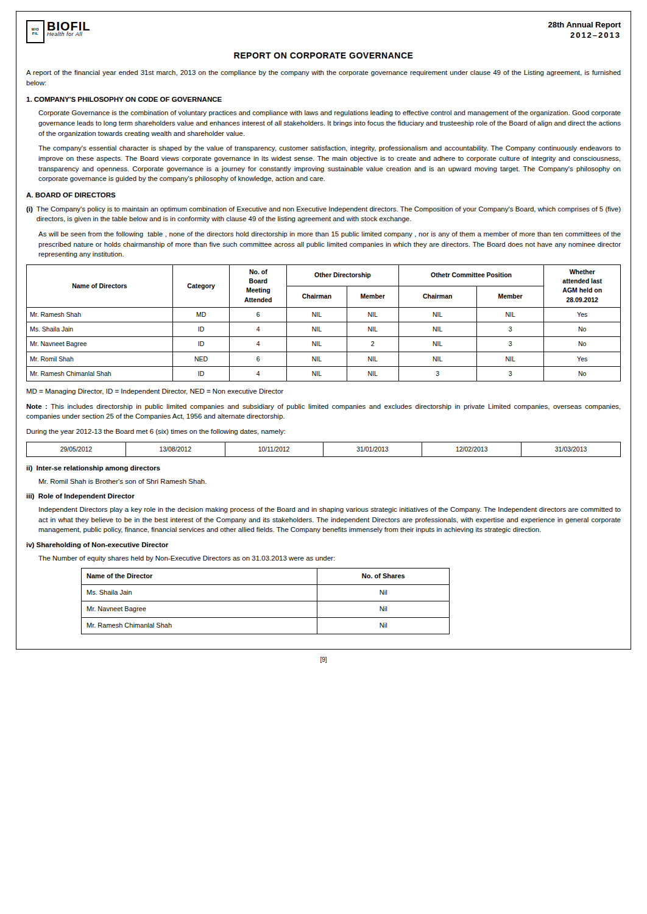BIO FIL
BIOFIL
Health for All
28th Annual Report
2012–2013
REPORT ON CORPORATE GOVERNANCE
A report of the financial year ended 31st march, 2013 on the compliance by the company with the corporate governance requirement under clause 49 of the Listing agreement, is furnished below:
1. COMPANY'S PHILOSOPHY ON CODE OF GOVERNANCE
Corporate Governance is the combination of voluntary practices and compliance with laws and regulations leading to effective control and management of the organization. Good corporate governance leads to long term shareholders value and enhances interest of all stakeholders. It brings into focus the fiduciary and trusteeship role of the Board of align and direct the actions of the organization towards creating wealth and shareholder value.
The company's essential character is shaped by the value of transparency, customer satisfaction, integrity, professionalism and accountability. The Company continuously endeavors to improve on these aspects. The Board views corporate governance in its widest sense. The main objective is to create and adhere to corporate culture of integrity and consciousness, transparency and openness. Corporate governance is a journey for constantly improving sustainable value creation and is an upward moving target. The Company's philosophy on corporate governance is guided by the company's philosophy of knowledge, action and care.
A. BOARD OF DIRECTORS
(i)
The Company's policy is to maintain an optimum combination of Executive and non Executive Independent directors. The Composition of your Company's Board, which comprises of 5 (five) directors, is given in the table below and is in conformity with clause 49 of the listing agreement and with stock exchange.
As will be seen from the following table , none of the directors hold directorship in more than 15 public limited company , nor is any of them a member of more than ten committees of the prescribed nature or holds chairmanship of more than five such committee across all public limited companies in which they are directors. The Board does not have any nominee director representing any institution.
| Name of Directors | Category | No. of Board Meeting Attended | Other Directorship | Othetr Committee Position | Whether attended last AGM held on 28.09.2012 |
| --- | --- | --- | --- | --- | --- |
| Chairman | Member | Chairman | Member |
| Mr. Ramesh Shah | MD | 6 | NIL | NIL | NIL | NIL | Yes |
| Ms. Shaila Jain | ID | 4 | NIL | NIL | NIL | 3 | No |
| Mr. Navneet Bagree | ID | 4 | NIL | 2 | NIL | 3 | No |
| Mr. Romil Shah | NED | 6 | NIL | NIL | NIL | NIL | Yes |
| Mr. Ramesh Chimanlal Shah | ID | 4 | NIL | NIL | 3 | 3 | No |
MD = Managing Director, ID = Independent Director, NED = Non executive Director
Note : This includes directorship in public limited companies and subsidiary of public limited companies and excludes directorship in private Limited companies, overseas companies, companies under section 25 of the Companies Act, 1956 and alternate directorship.
During the year 2012-13 the Board met 6 (six) times on the following dates, namely:
| 29/05/2012 | 13/08/2012 | 10/11/2012 | 31/01/2013 | 12/02/2013 | 31/03/2013 |
ii) Inter-se relationship among directors
Mr. Romil Shah is Brother's son of Shri Ramesh Shah.
iii) Role of Independent Director
Independent Directors play a key role in the decision making process of the Board and in shaping various strategic initiatives of the Company. The Independent directors are committed to act in what they believe to be in the best interest of the Company and its stakeholders. The independent Directors are professionals, with expertise and experience in general corporate management, public policy, finance, financial services and other allied fields. The Company benefits immensely from their inputs in achieving its strategic direction.
iv) Shareholding of Non-executive Director
The Number of equity shares held by Non-Executive Directors as on 31.03.2013 were as under:
| Name of the Director | No. of Shares |
| --- | --- |
| Ms. Shaila Jain | Nil |
| Mr. Navneet Bagree | Nil |
| Mr. Ramesh Chimanlal Shah | Nil |
[9]